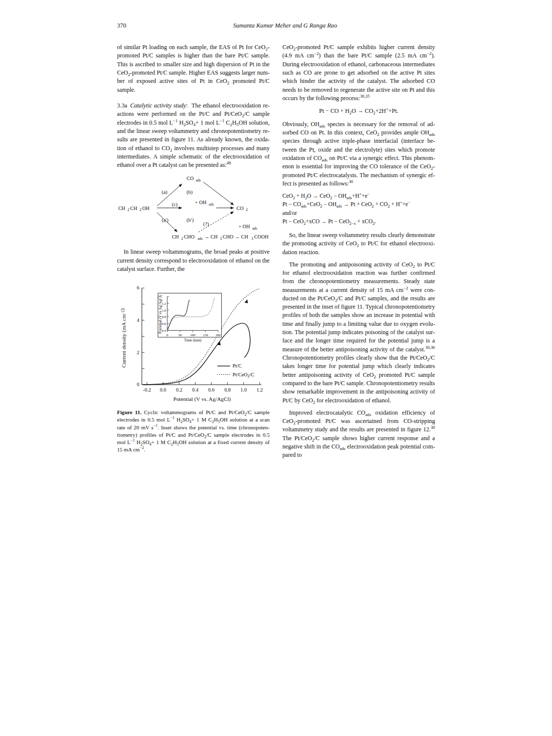370 Sumanta Kumar Meher and G Ranga Rao
of similar Pt loading on each sample, the EAS of Pt for CeO2-promoted Pt/C samples is higher than the bare Pt/C sample. This is ascribed to smaller size and high dispersion of Pt in the CeO2-promoted Pt/C sample. Higher EAS suggests larger number of exposed active sites of Pt in CeO2 promoted Pt/C sample.
3.3a Catalytic activity study: The ethanol electrooxidation reactions were performed on the Pt/C and Pt/CeO2/C sample electrodes in 0.5 mol L−1 H2SO4+ 1 mol L−1 C2H5OH solution, and the linear sweep voltammetry and chronopotentiometry results are presented in figure 11. As already known, the oxidation of ethanol to CO2 involves multistep processes and many intermediates. A simple schematic of the electrooxidation of ethanol over a Pt catalyst can be presented as:48
CO ads CH 2 CH 2 OH CO 2 CH 2 CHO ads → CH 3 CHO → CH 3 COOH (a) (b) (c) (a′) (b′) + OH ads (?) + OH ads
In linear sweep voltammograms, the broad peaks at positive current density correspond to electrooxidation of ethanol on the catalyst surface. Further, the
0 2 4 6 -0.2 0.0 0.2 0.4 0.6 0.8 1.0 1.2 Potential (V vs. Ag/AgCl) Current density (mA cm−2) Pt/C Pt/CeO2/C 0.4 0.6 0.8 1.0 1.2 0 50 100 150 200 Time (min) Potential (V vs Ag/AgCl)
Figure 11. Cyclic voltammograms of Pt/C and Pt/CeO2/C sample electrodes in 0.5 mol L−1 H2SO4+ 1 M C2H5OH solution at a scan rate of 20 mV s−1. Inset shows the potential vs. time (chronopotentiometry) profiles of Pt/C and Pt/CeO2/C sample electrodes in 0.5 mol L−1 H2SO4+ 1 M C2H5OH solution at a fixed current density of 15 mA cm−2.
CeO2-promoted Pt/C sample exhibits higher current density (4.9 mA cm−2) than the bare Pt/C sample (2.5 mA cm−2). During electrooxidation of ethanol, carbonaceous intermediates such as CO are prone to get adsorbed on the active Pt sites which hinder the activity of the catalyst. The adsorbed CO needs to be removed to regenerate the active site on Pt and this occurs by the following process:30,35
Pt − CO + H2O → CO2+2H++Pt.
Obviously, OHads species is necessary for the removal of adsorbed CO on Pt. In this context, CeO2 provides ample OHads species through active triple-phase interfacial (interface between the Pt, oxide and the electrolyte) sites which promote oxidation of COads on Pt/C via a synergic effect. This phenomenon is essential for improving the CO tolerance of the CeO2-promoted Pt/C electrocatalysts. The mechanism of synergic effect is presented as follows:30
CeO2 + H2O → CeO2 − OHads+H++e−
Pt − COads+CeO2 − OHads → Pt + CeO2 + CO2 + H++e−
and/or
Pt − CeO2+xCO → Pt − CeO2−x + xCO2.
So, the linear sweep voltammetry results clearly demonstrate the promoting activity of CeO2 to Pt/C for ethanol electrooxidation reaction.
The promoting and antipoisoning activity of CeO2 to Pt/C for ethanol electrooxidation reaction was further confirmed from the chronopotentiometry measurements. Steady state measurements at a current density of 15 mA cm−2 were conducted on the Pt/CeO2/C and Pt/C samples, and the results are presented in the inset of figure 11. Typical chronopotentiometry profiles of both the samples show an increase in potential with time and finally jump to a limiting value due to oxygen evolution. The potential jump indicates poisoning of the catalyst surface and the longer time required for the potential jump is a measure of the better antipoisoning activity of the catalyst.30,36 Chronopotentiometry profiles clearly show that the Pt/CeO2/C takes longer time for potential jump which clearly indicates better antipoisoning activity of CeO2 promoted Pt/C sample compared to the bare Pt/C sample. Chronopotentiometry results show remarkable improvement in the antipoisoning activity of Pt/C by CeO2 for electrooxidation of ethanol.
Improved electrocatalytic COads oxidation efficiency of CeO2-promoted Pt/C was ascertained from CO-stripping voltammetry study and the results are presented in figure 12.30 The Pt/CeO2/C sample shows higher current response and a negative shift in the COads electrooxidation peak potential compared to